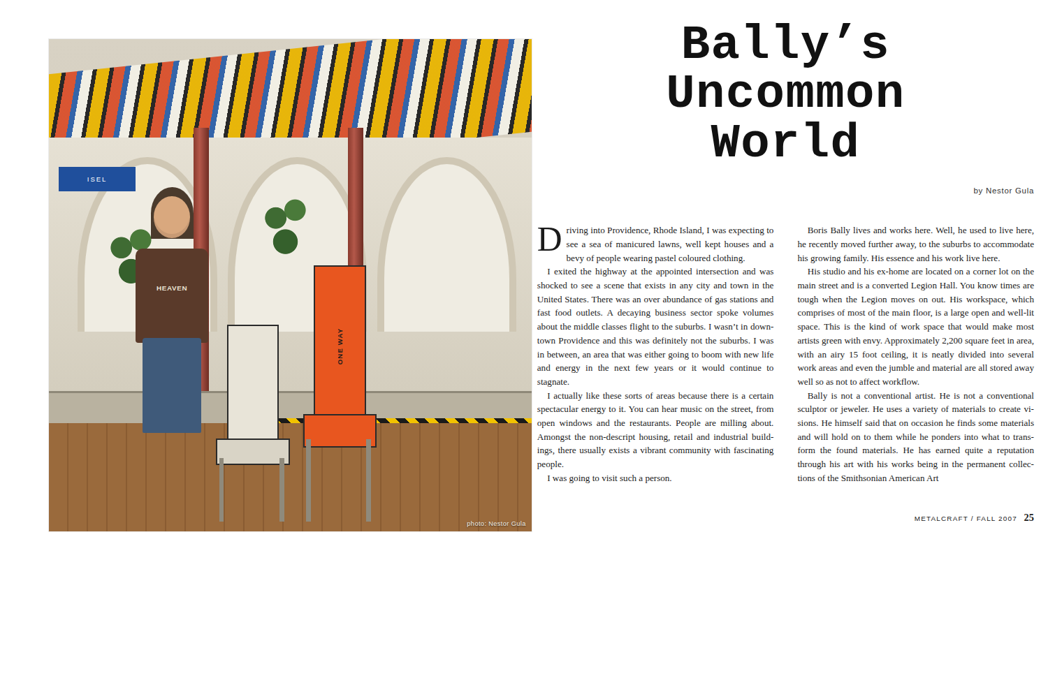ISEL
HEAVEN
photo: Nestor Gula
Bally’s Uncommon World
by Nestor Gula
Driving into Providence, Rhode Island, I was expecting to see a sea of manicured lawns, well kept houses and a bevy of people wearing pastel coloured clothing.
I exited the highway at the appointed intersection and was shocked to see a scene that exists in any city and town in the United States. There was an over abundance of gas stations and fast food outlets. A decaying business sector spoke volumes about the middle classes flight to the suburbs. I wasn’t in downtown Providence and this was definitely not the suburbs. I was in between, an area that was either going to boom with new life and energy in the next few years or it would continue to stagnate.
I actually like these sorts of areas because there is a certain spectacular energy to it. You can hear music on the street, from open windows and the restaurants. People are milling about. Amongst the non-descript housing, retail and industrial buildings, there usually exists a vibrant community with fascinating people.
I was going to visit such a person.
Boris Bally lives and works here. Well, he used to live here, he recently moved further away, to the suburbs to accommodate his growing family. His essence and his work live here.
His studio and his ex-home are located on a corner lot on the main street and is a converted Legion Hall. You know times are tough when the Legion moves on out. His workspace, which comprises of most of the main floor, is a large open and well-lit space. This is the kind of work space that would make most artists green with envy. Approximately 2,200 square feet in area, with an airy 15 foot ceiling, it is neatly divided into several work areas and even the jumble and material are all stored away well so as not to affect workflow.
Bally is not a conventional artist. He is not a conventional sculptor or jeweler. He uses a variety of materials to create visions. He himself said that on occasion he finds some materials and will hold on to them while he ponders into what to transform the found materials. He has earned quite a reputation through his art with his works being in the permanent collections of the Smithsonian American Art
METALCRAFT / FALL 2007 25